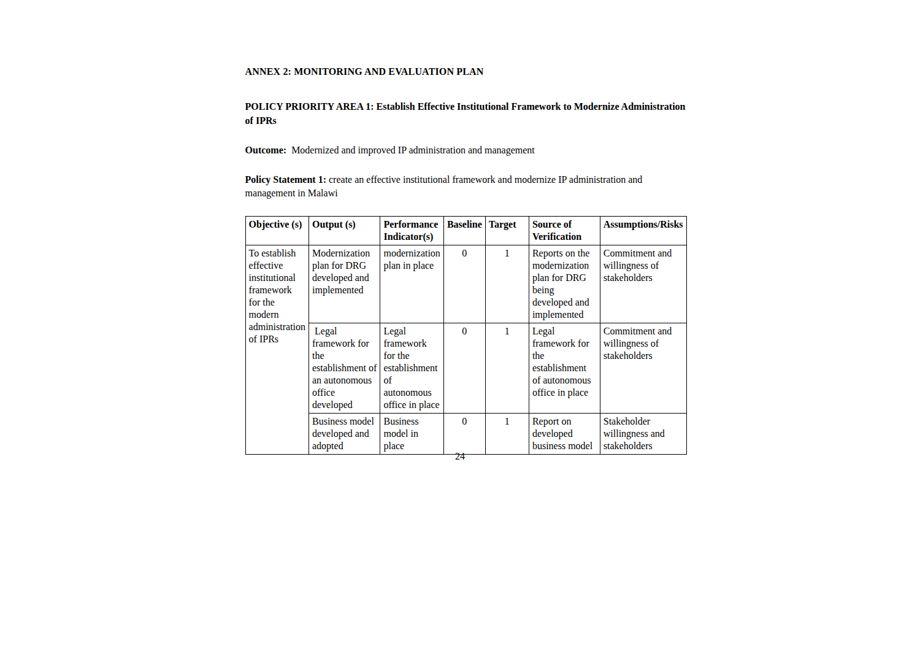ANNEX 2: MONITORING AND EVALUATION PLAN
POLICY PRIORITY AREA 1: Establish Effective Institutional Framework to Modernize Administration of IPRs
Outcome: Modernized and improved IP administration and management
Policy Statement 1: create an effective institutional framework and modernize IP administration and management in Malawi
| Objective (s) | Output (s) | Performance Indicator(s) | Baseline | Target | Source of Verification | Assumptions/Risks |
| --- | --- | --- | --- | --- | --- | --- |
| To establish effective institutional framework for the modern administration of IPRs | Modernization plan for DRG developed and implemented | modernization plan in place | 0 | 1 | Reports on the modernization plan for DRG being developed and implemented | Commitment and willingness of stakeholders |
| Legal framework for the establishment of an autonomous office developed | Legal framework for the establishment of autonomous office in place | 0 | 1 | Legal framework for the establishment of autonomous office in place | Commitment and willingness of stakeholders |
| Business model developed and adopted | Business model in place | 0 | 1 | Report on developed business model | Stakeholder willingness and stakeholders |
24